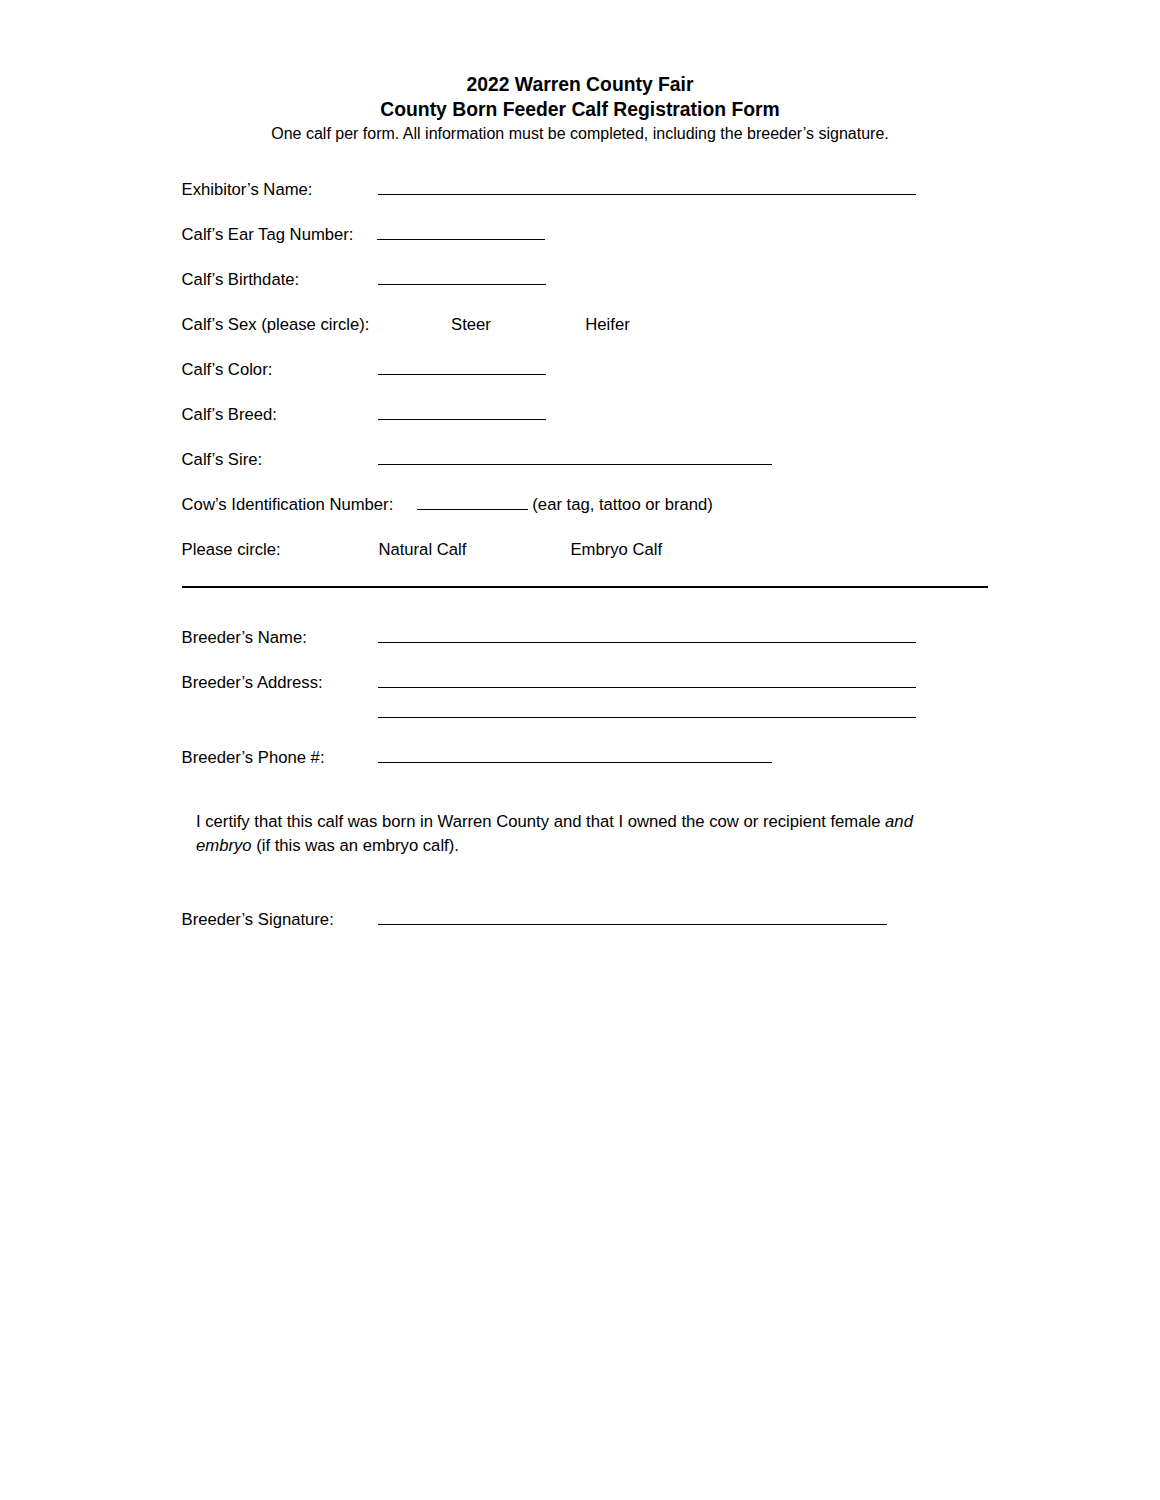2022 Warren County Fair
County Born Feeder Calf Registration Form
One calf per form. All information must be completed, including the breeder’s signature.
Exhibitor’s Name:
Calf’s Ear Tag Number:
Calf’s Birthdate:
Calf’s Sex (please circle): Steer Heifer
Calf’s Color:
Calf’s Breed:
Calf’s Sire:
Cow’s Identification Number: (ear tag, tattoo or brand)
Please circle: Natural Calf Embryo Calf
Breeder’s Name:
Breeder’s Address:
Breeder’s Phone #:
I certify that this calf was born in Warren County and that I owned the cow or recipient female and embryo (if this was an embryo calf).
Breeder’s Signature: